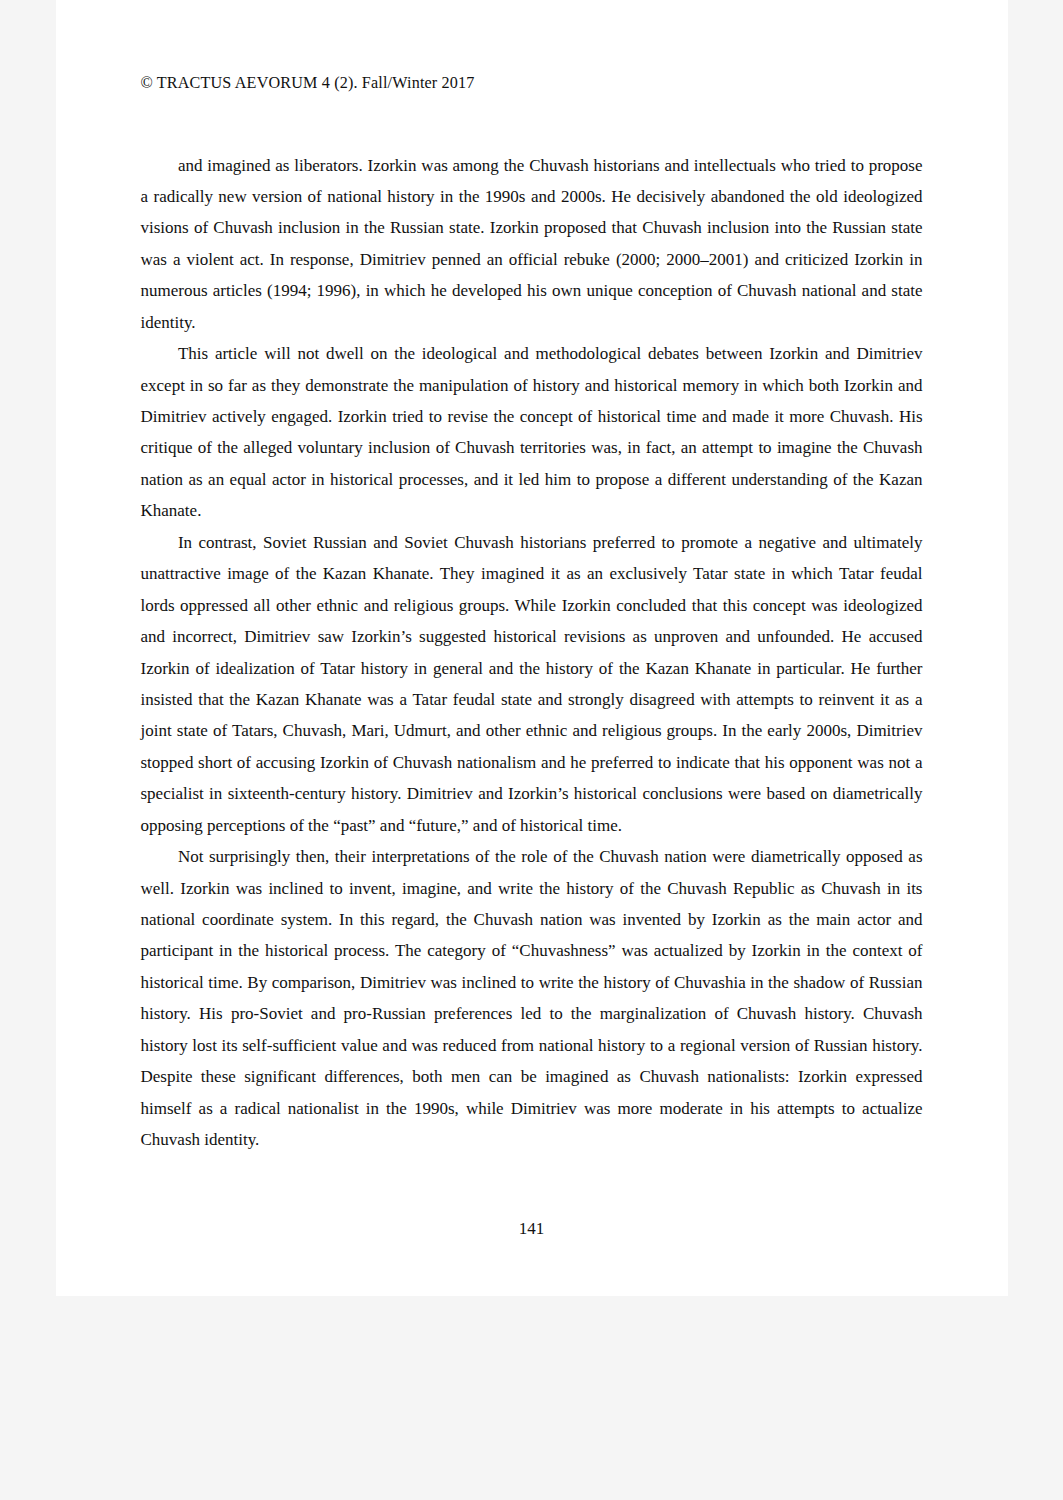© TRACTUS AEVORUM 4 (2). Fall/Winter 2017
and imagined as liberators. Izorkin was among the Chuvash historians and intellectuals who tried to propose a radically new version of national history in the 1990s and 2000s. He decisively abandoned the old ideologized visions of Chuvash inclusion in the Russian state. Izorkin proposed that Chuvash inclusion into the Russian state was a violent act. In response, Dimitriev penned an official rebuke (2000; 2000–2001) and criticized Izorkin in numerous articles (1994; 1996), in which he developed his own unique conception of Chuvash national and state identity.
This article will not dwell on the ideological and methodological debates between Izorkin and Dimitriev except in so far as they demonstrate the manipulation of history and historical memory in which both Izorkin and Dimitriev actively engaged. Izorkin tried to revise the concept of historical time and made it more Chuvash. His critique of the alleged voluntary inclusion of Chuvash territories was, in fact, an attempt to imagine the Chuvash nation as an equal actor in historical processes, and it led him to propose a different understanding of the Kazan Khanate.
In contrast, Soviet Russian and Soviet Chuvash historians preferred to promote a negative and ultimately unattractive image of the Kazan Khanate. They imagined it as an exclusively Tatar state in which Tatar feudal lords oppressed all other ethnic and religious groups. While Izorkin concluded that this concept was ideologized and incorrect, Dimitriev saw Izorkin’s suggested historical revisions as unproven and unfounded. He accused Izorkin of idealization of Tatar history in general and the history of the Kazan Khanate in particular. He further insisted that the Kazan Khanate was a Tatar feudal state and strongly disagreed with attempts to reinvent it as a joint state of Tatars, Chuvash, Mari, Udmurt, and other ethnic and religious groups. In the early 2000s, Dimitriev stopped short of accusing Izorkin of Chuvash nationalism and he preferred to indicate that his opponent was not a specialist in sixteenth-century history. Dimitriev and Izorkin’s historical conclusions were based on diametrically opposing perceptions of the “past” and “future,” and of historical time.
Not surprisingly then, their interpretations of the role of the Chuvash nation were diametrically opposed as well. Izorkin was inclined to invent, imagine, and write the history of the Chuvash Republic as Chuvash in its national coordinate system. In this regard, the Chuvash nation was invented by Izorkin as the main actor and participant in the historical process. The category of “Chuvashness” was actualized by Izorkin in the context of historical time. By comparison, Dimitriev was inclined to write the history of Chuvashia in the shadow of Russian history. His pro-Soviet and pro-Russian preferences led to the marginalization of Chuvash history. Chuvash history lost its self-sufficient value and was reduced from national history to a regional version of Russian history. Despite these significant differences, both men can be imagined as Chuvash nationalists: Izorkin expressed himself as a radical nationalist in the 1990s, while Dimitriev was more moderate in his attempts to actualize Chuvash identity.
141